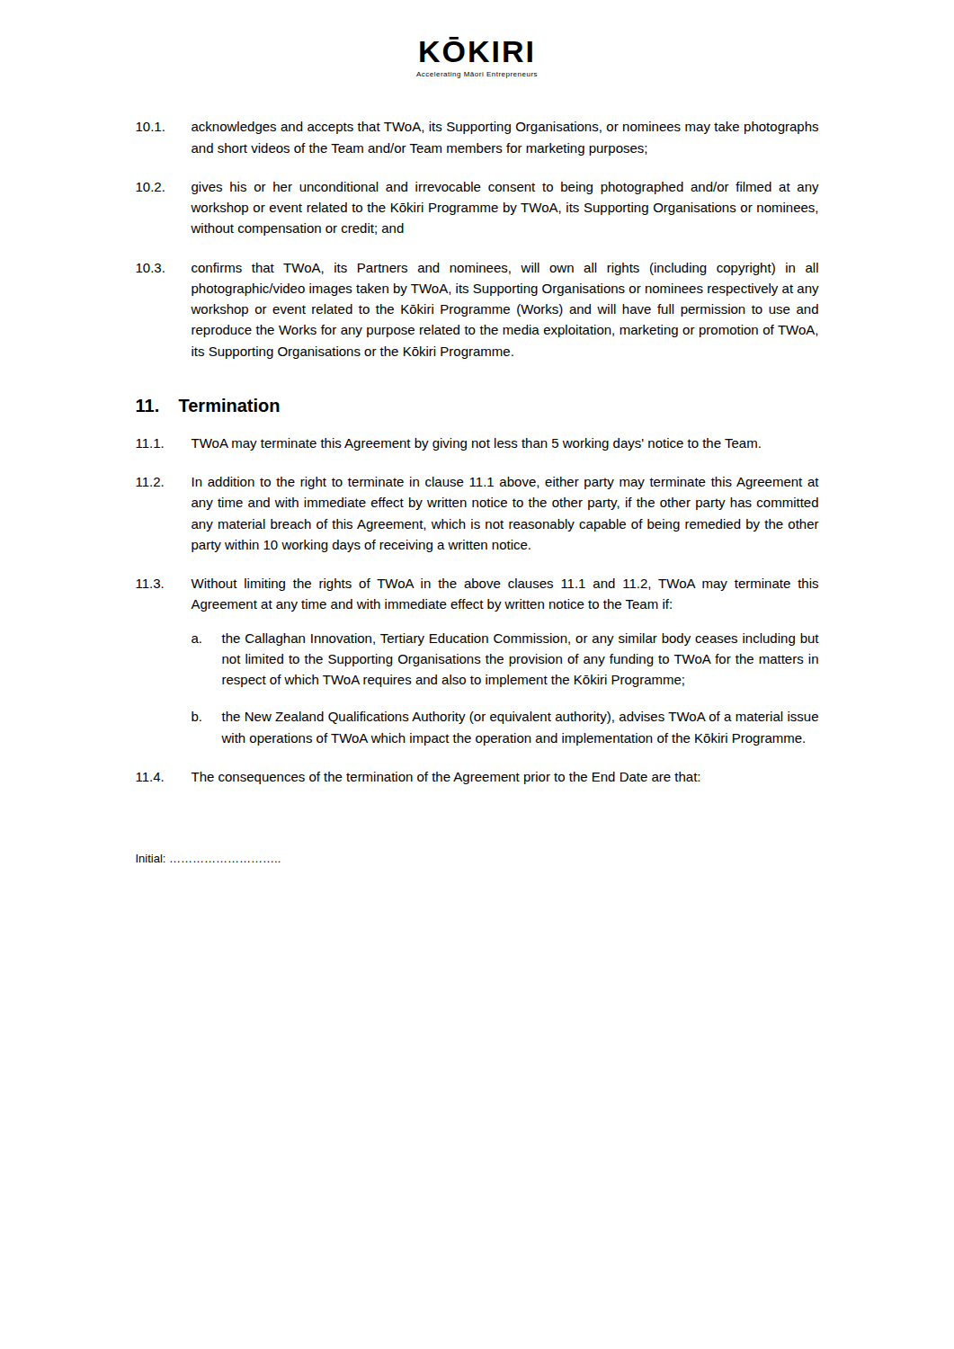KŌKIRI
Accelerating Māori Entrepreneurs
10.1. acknowledges and accepts that TWoA, its Supporting Organisations, or nominees may take photographs and short videos of the Team and/or Team members for marketing purposes;
10.2. gives his or her unconditional and irrevocable consent to being photographed and/or filmed at any workshop or event related to the Kōkiri Programme by TWoA, its Supporting Organisations or nominees, without compensation or credit; and
10.3. confirms that TWoA, its Partners and nominees, will own all rights (including copyright) in all photographic/video images taken by TWoA, its Supporting Organisations or nominees respectively at any workshop or event related to the Kōkiri Programme (Works) and will have full permission to use and reproduce the Works for any purpose related to the media exploitation, marketing or promotion of TWoA, its Supporting Organisations or the Kōkiri Programme.
11. Termination
11.1. TWoA may terminate this Agreement by giving not less than 5 working days' notice to the Team.
11.2. In addition to the right to terminate in clause 11.1 above, either party may terminate this Agreement at any time and with immediate effect by written notice to the other party, if the other party has committed any material breach of this Agreement, which is not reasonably capable of being remedied by the other party within 10 working days of receiving a written notice.
11.3. Without limiting the rights of TWoA in the above clauses 11.1 and 11.2, TWoA may terminate this Agreement at any time and with immediate effect by written notice to the Team if:
a. the Callaghan Innovation, Tertiary Education Commission, or any similar body ceases including but not limited to the Supporting Organisations the provision of any funding to TWoA for the matters in respect of which TWoA requires and also to implement the Kōkiri Programme;
b. the New Zealand Qualifications Authority (or equivalent authority), advises TWoA of a material issue with operations of TWoA which impact the operation and implementation of the Kōkiri Programme.
11.4. The consequences of the termination of the Agreement prior to the End Date are that:
Initial: ………………………..